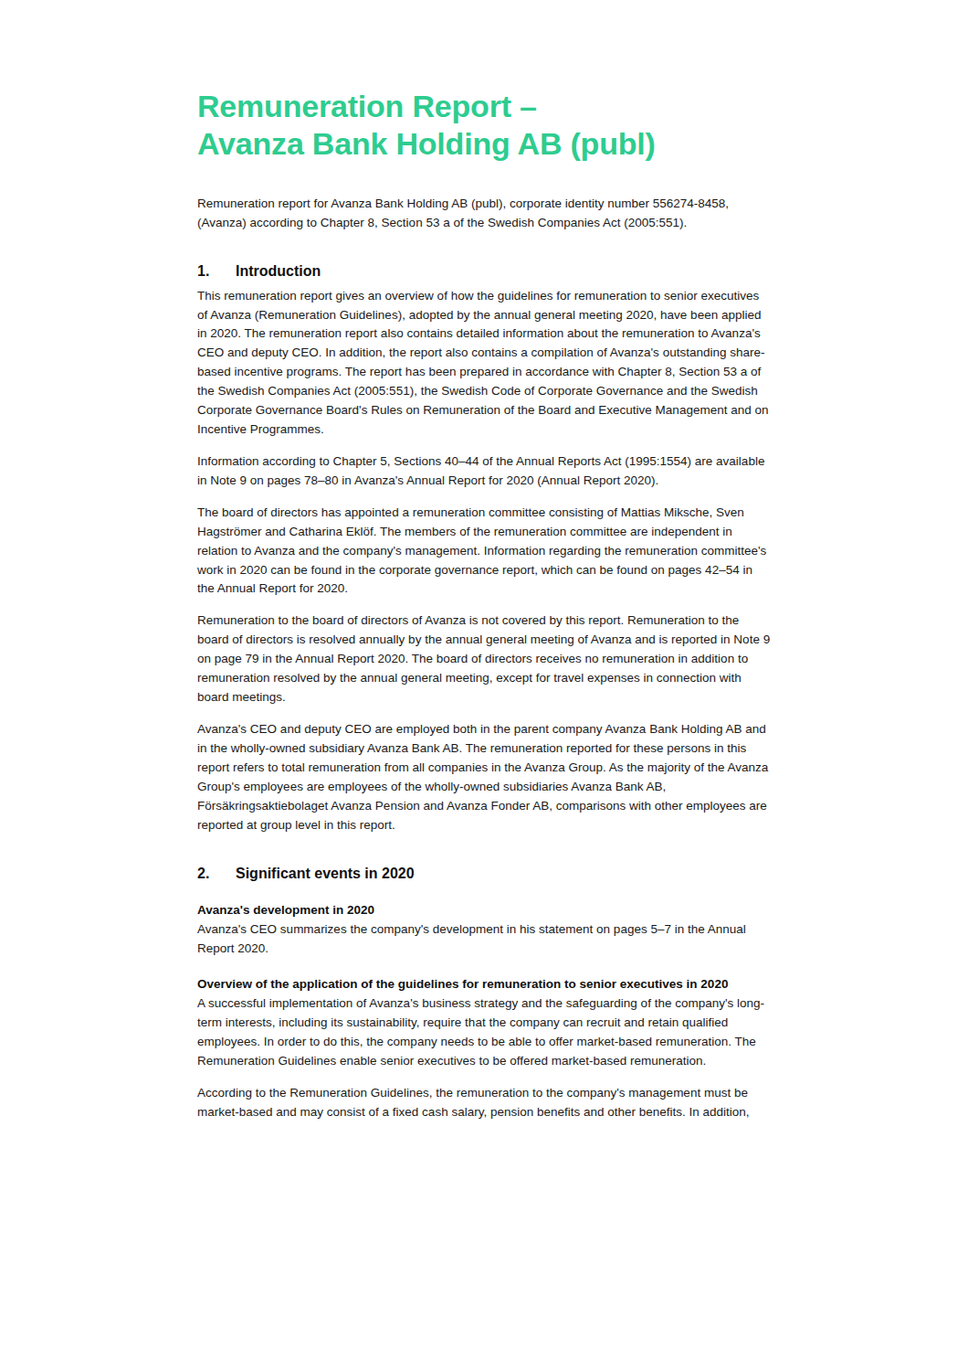Remuneration Report –
Avanza Bank Holding AB (publ)
Remuneration report for Avanza Bank Holding AB (publ), corporate identity number 556274-8458, (Avanza) according to Chapter 8, Section 53 a of the Swedish Companies Act (2005:551).
1. Introduction
This remuneration report gives an overview of how the guidelines for remuneration to senior executives of Avanza (Remuneration Guidelines), adopted by the annual general meeting 2020, have been applied in 2020. The remuneration report also contains detailed information about the remuneration to Avanza's CEO and deputy CEO. In addition, the report also contains a compilation of Avanza's outstanding share-based incentive programs. The report has been prepared in accordance with Chapter 8, Section 53 a of the Swedish Companies Act (2005:551), the Swedish Code of Corporate Governance and the Swedish Corporate Governance Board's Rules on Remuneration of the Board and Executive Management and on Incentive Programmes.
Information according to Chapter 5, Sections 40–44 of the Annual Reports Act (1995:1554) are available in Note 9 on pages 78–80 in Avanza's Annual Report for 2020 (Annual Report 2020).
The board of directors has appointed a remuneration committee consisting of Mattias Miksche, Sven Hagströmer and Catharina Eklöf. The members of the remuneration committee are independent in relation to Avanza and the company's management. Information regarding the remuneration committee's work in 2020 can be found in the corporate governance report, which can be found on pages 42–54 in the Annual Report for 2020.
Remuneration to the board of directors of Avanza is not covered by this report. Remuneration to the board of directors is resolved annually by the annual general meeting of Avanza and is reported in Note 9 on page 79 in the Annual Report 2020. The board of directors receives no remuneration in addition to remuneration resolved by the annual general meeting, except for travel expenses in connection with board meetings.
Avanza's CEO and deputy CEO are employed both in the parent company Avanza Bank Holding AB and in the wholly-owned subsidiary Avanza Bank AB. The remuneration reported for these persons in this report refers to total remuneration from all companies in the Avanza Group. As the majority of the Avanza Group's employees are employees of the wholly-owned subsidiaries Avanza Bank AB, Försäkringsaktiebolaget Avanza Pension and Avanza Fonder AB, comparisons with other employees are reported at group level in this report.
2. Significant events in 2020
Avanza's development in 2020
Avanza's CEO summarizes the company's development in his statement on pages 5–7 in the Annual Report 2020.
Overview of the application of the guidelines for remuneration to senior executives in 2020
A successful implementation of Avanza's business strategy and the safeguarding of the company's long-term interests, including its sustainability, require that the company can recruit and retain qualified employees. In order to do this, the company needs to be able to offer market-based remuneration. The Remuneration Guidelines enable senior executives to be offered market-based remuneration.
According to the Remuneration Guidelines, the remuneration to the company's management must be market-based and may consist of a fixed cash salary, pension benefits and other benefits. In addition,